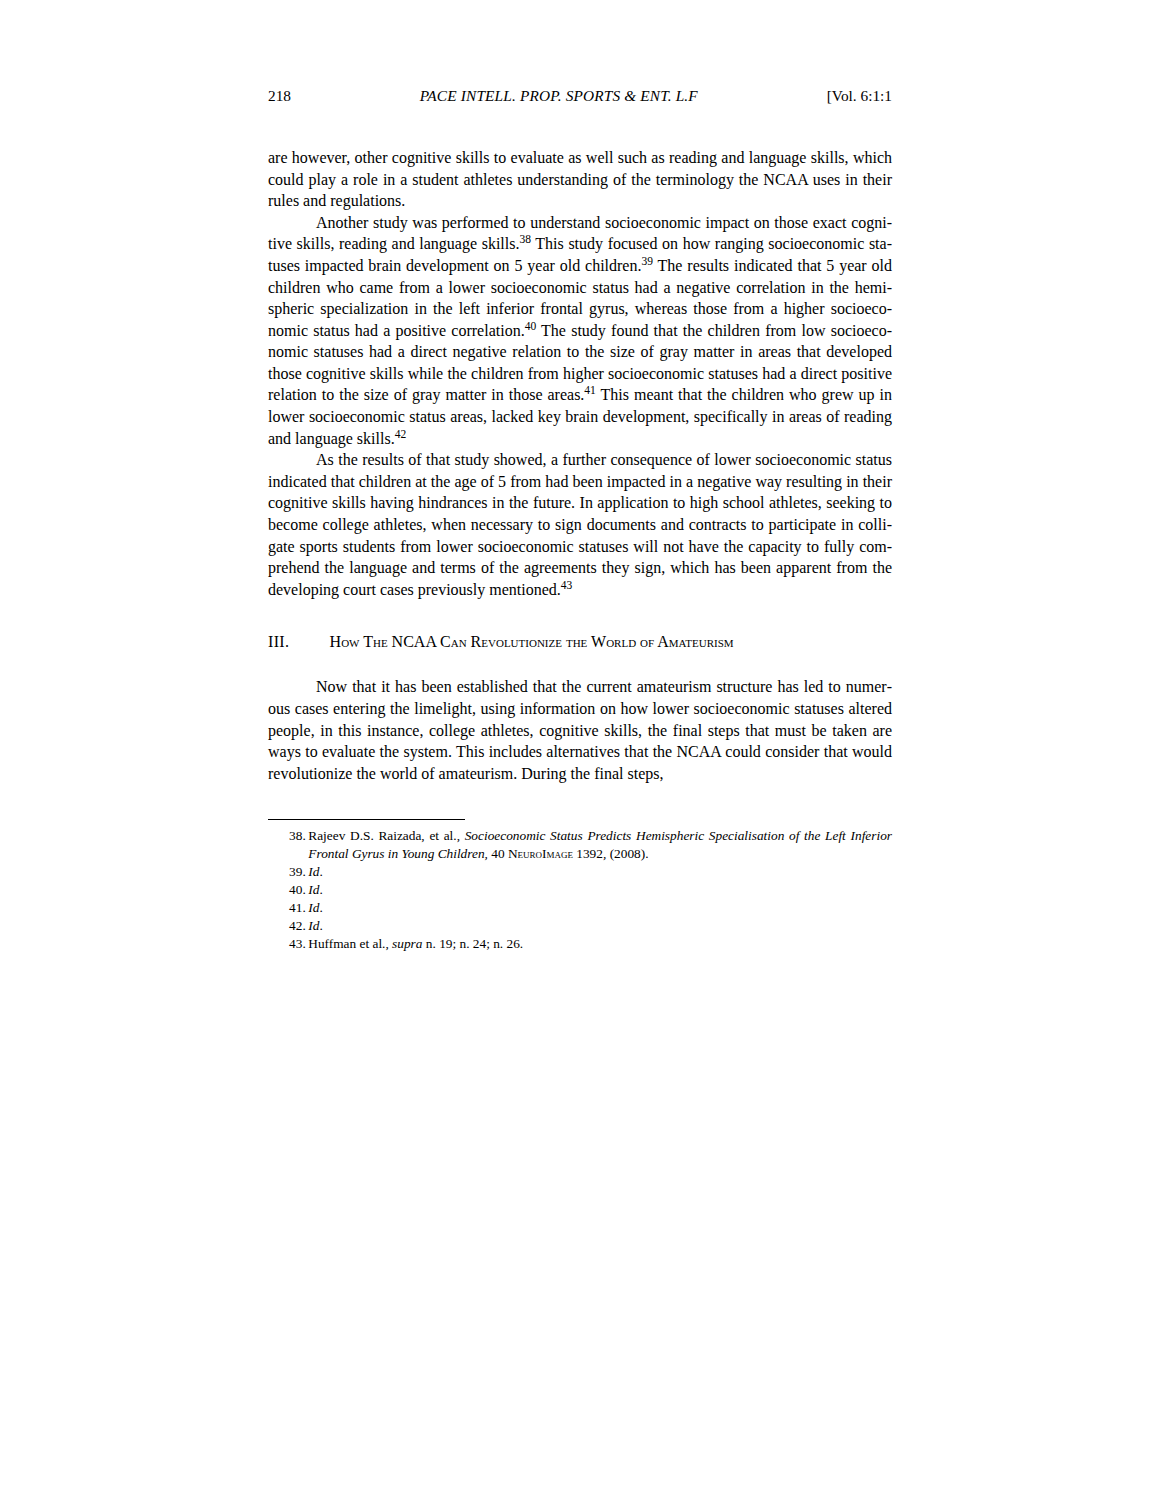218 PACE INTELL. PROP. SPORTS & ENT. L.F [Vol. 6:1:1
are however, other cognitive skills to evaluate as well such as reading and language skills, which could play a role in a student athletes understanding of the terminology the NCAA uses in their rules and regulations.
Another study was performed to understand socioeconomic impact on those exact cognitive skills, reading and language skills.38 This study focused on how ranging socioeconomic statuses impacted brain development on 5 year old children.39 The results indicated that 5 year old children who came from a lower socioeconomic status had a negative correlation in the hemispheric specialization in the left inferior frontal gyrus, whereas those from a higher socioeconomic status had a positive correlation.40 The study found that the children from low socioeconomic statuses had a direct negative relation to the size of gray matter in areas that developed those cognitive skills while the children from higher socioeconomic statuses had a direct positive relation to the size of gray matter in those areas.41 This meant that the children who grew up in lower socioeconomic status areas, lacked key brain development, specifically in areas of reading and language skills.42
As the results of that study showed, a further consequence of lower socioeconomic status indicated that children at the age of 5 from had been impacted in a negative way resulting in their cognitive skills having hindrances in the future. In application to high school athletes, seeking to become college athletes, when necessary to sign documents and contracts to participate in colligate sports students from lower socioeconomic statuses will not have the capacity to fully comprehend the language and terms of the agreements they sign, which has been apparent from the developing court cases previously mentioned.43
III. How The NCAA Can Revolutionize the World of Amateurism
Now that it has been established that the current amateurism structure has led to numerous cases entering the limelight, using information on how lower socioeconomic statuses altered people, in this instance, college athletes, cognitive skills, the final steps that must be taken are ways to evaluate the system. This includes alternatives that the NCAA could consider that would revolutionize the world of amateurism. During the final steps,
38.
Rajeev D.S. Raizada, et al., Socioeconomic Status Predicts Hemispheric Specialisation of the Left Inferior Frontal Gyrus in Young Children, 40 NeuroImage 1392, (2008).
39.
Id.
40.
Id.
41.
Id.
42.
Id.
43.
Huffman et al., supra n. 19; n. 24; n. 26.